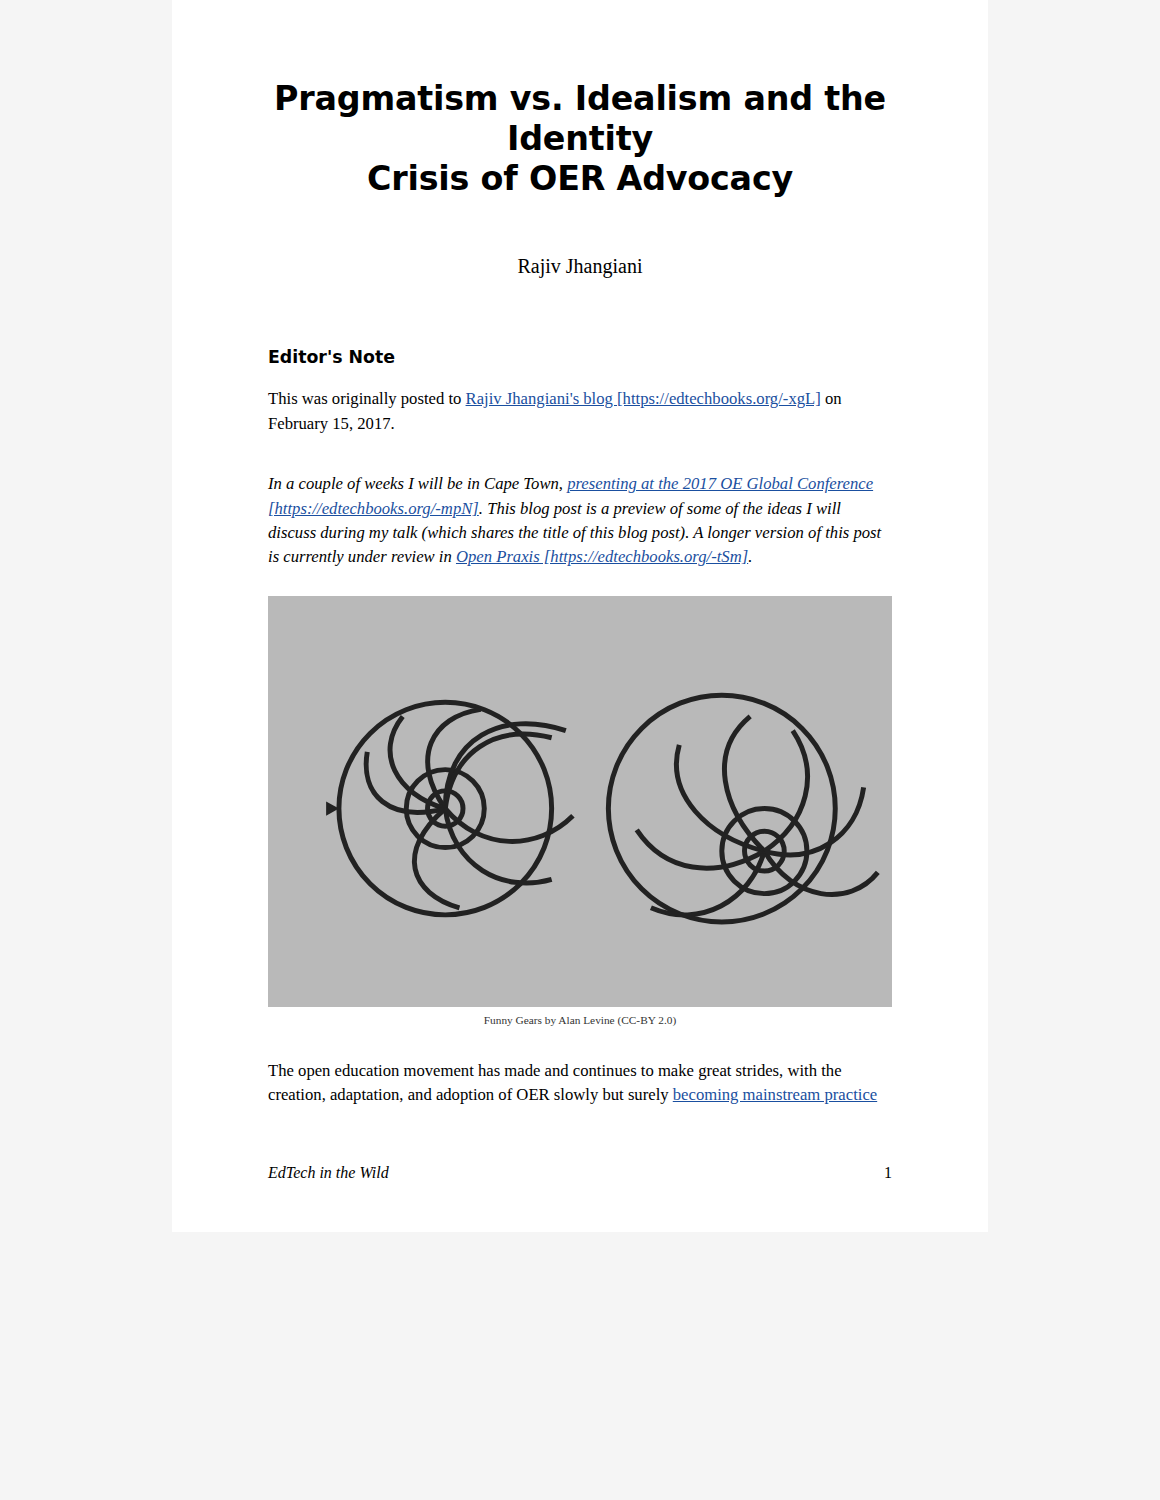Pragmatism vs. Idealism and the Identity
Crisis of OER Advocacy
Rajiv Jhangiani
Editor's Note
This was originally posted to Rajiv Jhangiani's blog [https://edtechbooks.org/-xgL] on February 15, 2017.
In a couple of weeks I will be in Cape Town, presenting at the 2017 OE Global Conference [https://edtechbooks.org/-mpN]. This blog post is a preview of some of the ideas I will discuss during my talk (which shares the title of this blog post). A longer version of this post is currently under review in Open Praxis [https://edtechbooks.org/-tSm].
Funny Gears by Alan Levine (CC-BY 2.0)
The open education movement has made and continues to make great strides, with the creation, adaptation, and adoption of OER slowly but surely becoming mainstream practice
EdTech in the Wild 1